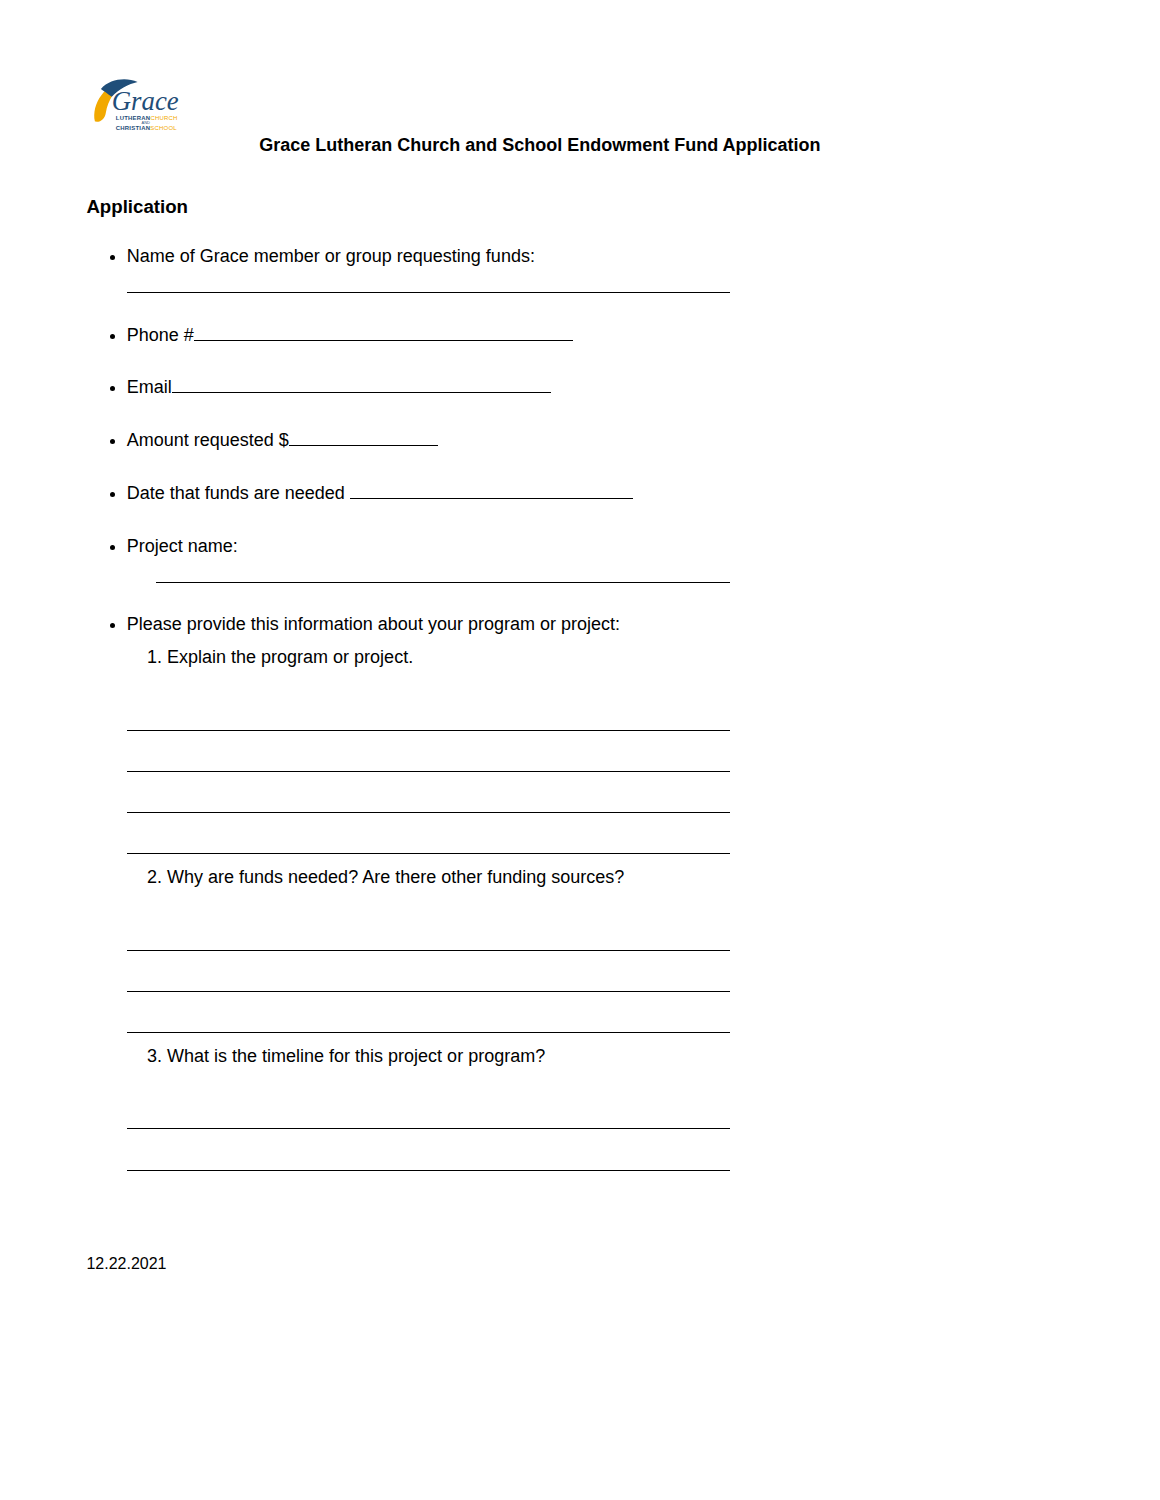Grace LUTHERANCHURCH AND CHRISTIANSCHOOL
Grace Lutheran Church and School Endowment Fund Application
Application
Name of Grace member or group requesting funds:
Phone #
Email
Amount requested $
Date that funds are needed
Project name:
Please provide this information about your program or project:
Explain the program or project.
Why are funds needed? Are there other funding sources?
What is the timeline for this project or program?
12.22.2021